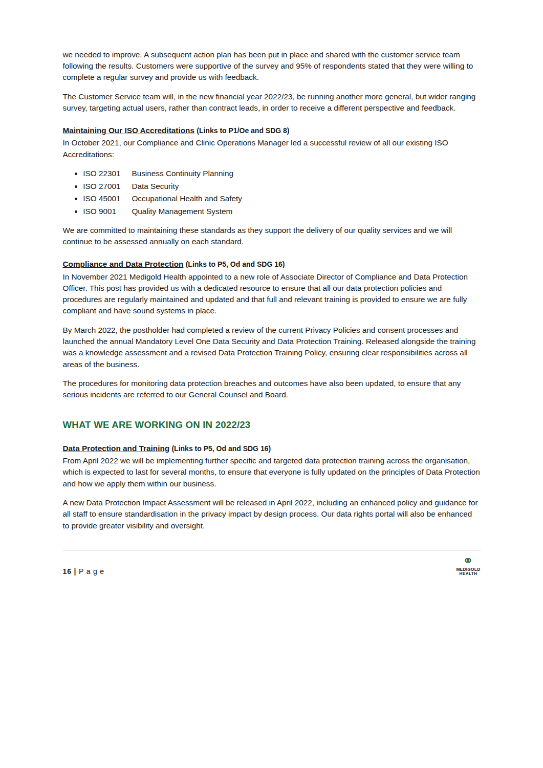we needed to improve. A subsequent action plan has been put in place and shared with the customer service team following the results. Customers were supportive of the survey and 95% of respondents stated that they were willing to complete a regular survey and provide us with feedback.
The Customer Service team will, in the new financial year 2022/23, be running another more general, but wider ranging survey, targeting actual users, rather than contract leads, in order to receive a different perspective and feedback.
Maintaining Our ISO Accreditations (Links to P1/Oe and SDG 8)
In October 2021, our Compliance and Clinic Operations Manager led a successful review of all our existing ISO Accreditations:
ISO 22301 Business Continuity Planning
ISO 27001 Data Security
ISO 45001 Occupational Health and Safety
ISO 9001 Quality Management System
We are committed to maintaining these standards as they support the delivery of our quality services and we will continue to be assessed annually on each standard.
Compliance and Data Protection (Links to P5, Od and SDG 16)
In November 2021 Medigold Health appointed to a new role of Associate Director of Compliance and Data Protection Officer. This post has provided us with a dedicated resource to ensure that all our data protection policies and procedures are regularly maintained and updated and that full and relevant training is provided to ensure we are fully compliant and have sound systems in place.
By March 2022, the postholder had completed a review of the current Privacy Policies and consent processes and launched the annual Mandatory Level One Data Security and Data Protection Training. Released alongside the training was a knowledge assessment and a revised Data Protection Training Policy, ensuring clear responsibilities across all areas of the business.
The procedures for monitoring data protection breaches and outcomes have also been updated, to ensure that any serious incidents are referred to our General Counsel and Board.
WHAT WE ARE WORKING ON IN 2022/23
Data Protection and Training (Links to P5, Od and SDG 16)
From April 2022 we will be implementing further specific and targeted data protection training across the organisation, which is expected to last for several months, to ensure that everyone is fully updated on the principles of Data Protection and how we apply them within our business.
A new Data Protection Impact Assessment will be released in April 2022, including an enhanced policy and guidance for all staff to ensure standardisation in the privacy impact by design process. Our data rights portal will also be enhanced to provide greater visibility and oversight.
16 | P a g e
⚭ MEDIGOLD
HEALTH